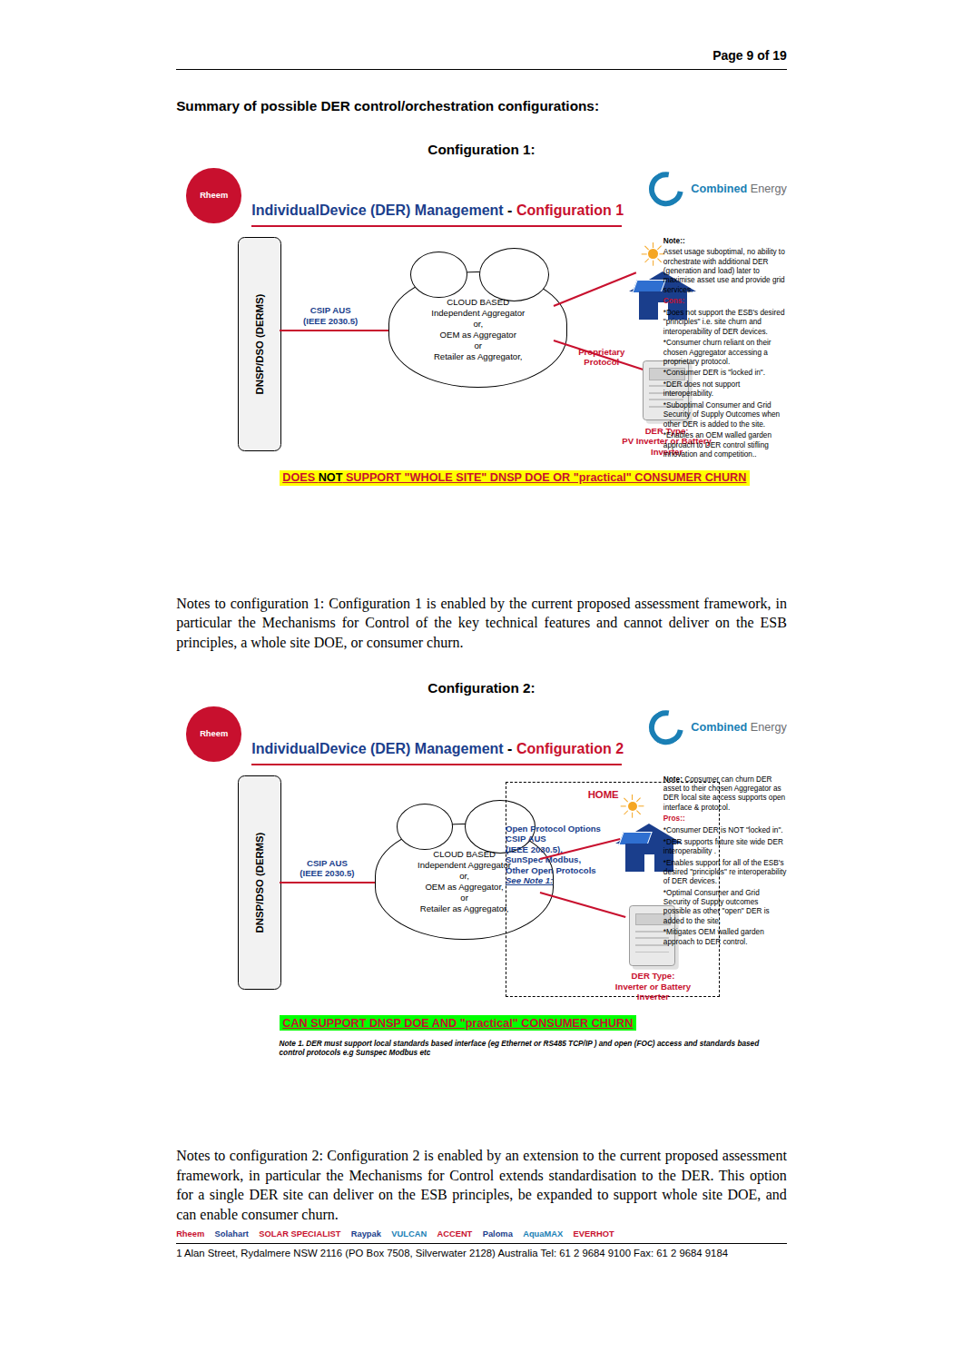Page 9 of 19
Summary of possible DER control/orchestration configurations:
Configuration 1:
Rheem
Combined Energy
Individual Device (DER) Management - Configuration 1
DNSP/DSO (DERMS)
CLOUD BASED
Independent Aggregator
or,
OEM as Aggregator
or
Retailer as Aggregator,
CSIP AUS
(IEEE 2030.5)
Proprietary
Protocol
DER Type:
PV Inverter or Battery
Inverter
Note::
Asset usage suboptimal, no ability to orchestrate with additional DER (generation and load) later to maximise asset use and provide grid services.
Cons:
*Does not support the ESB's desired "principles" i.e. site churn and interoperability of DER devices.
*Consumer churn reliant on their chosen Aggregator accessing a proprietary protocol.
*Consumer DER is "locked in".
*DER does not support interoperability.
*Suboptimal Consumer and Grid Security of Supply Outcomes when other DER is added to the site.
*Enables an OEM walled garden approach to DER control stifling innovation and competition..
DOES NOT SUPPORT "WHOLE SITE" DNSP DOE OR "practical" CONSUMER CHURN
Notes to configuration 1: Configuration 1 is enabled by the current proposed assessment framework, in particular the Mechanisms for Control of the key technical features and cannot deliver on the ESB principles, a whole site DOE, or consumer churn.
Configuration 2:
Rheem
Combined Energy
Individual Device (DER) Management - Configuration 2
DNSP/DSO (DERMS)
CLOUD BASED
Independent Aggregator
or,
OEM as Aggregator,
or
Retailer as Aggregator,
CSIP AUS
(IEEE 2030.5)
HOME
Open Protocol Options
CSIP AUS
(IEEE 2030.5),
SunSpec Modbus,
Other Open Protocols
See Note 1:
DER Type:
Inverter or Battery
Inverter
Note: Consumer can churn DER asset to their chosen Aggregator as DER local site access supports open interface & protocol.
Pros::
*Consumer DER is NOT "locked in".
*DER supports future site wide DER interoperability .
*Enables support for all of the ESB's desired "principles" re interoperability of DER devices.
*Optimal Consumer and Grid Security of Supply outcomes possible as other "open" DER is added to the site.
*Mitigates OEM walled garden approach to DER control.
CAN SUPPORT DNSP DOE AND "practical" CONSUMER CHURN
Note 1. DER must support local standards based interface (eg Ethernet or RS485 TCP/IP ) and open (FOC) access and standards based control protocols e.g Sunspec Modbus etc
Notes to configuration 2: Configuration 2 is enabled by an extension to the current proposed assessment framework, in particular the Mechanisms for Control extends standardisation to the DER. This option for a single DER site can deliver on the ESB principles, be expanded to support whole site DOE, and can enable consumer churn.
Rheem Solahart SOLAR SPECIALIST Raypak VULCAN ACCENT Paloma AquaMAX EVERHOT
1 Alan Street, Rydalmere NSW 2116 (PO Box 7508, Silverwater 2128) Australia Tel: 61 2 9684 9100 Fax: 61 2 9684 9184